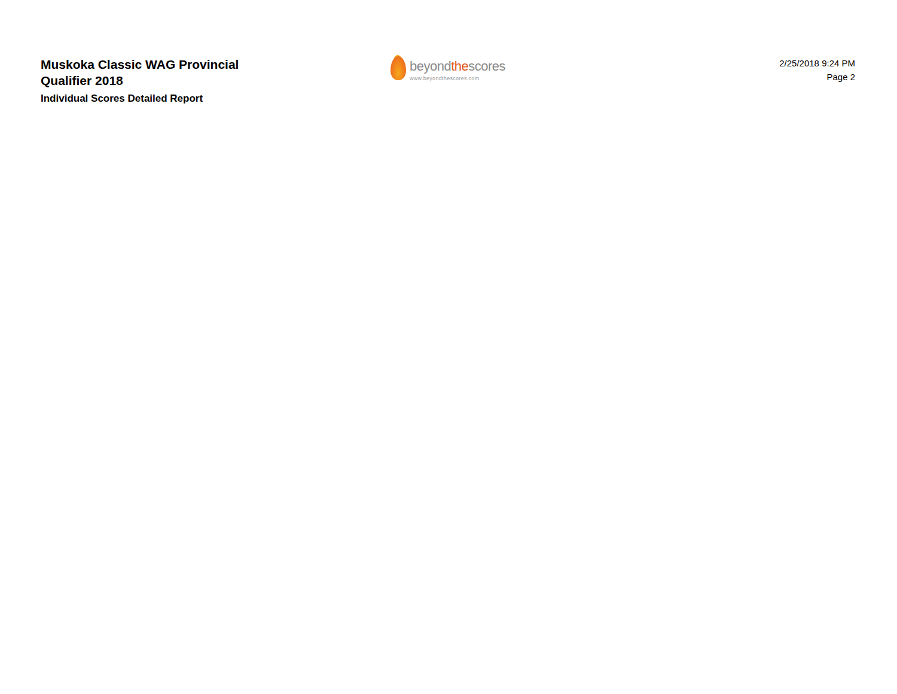Muskoka Classic WAG Provincial
Qualifier 2018
Individual Scores Detailed Report
beyond the scores www.beyondthescores.com
2/25/2018 9:24 PM
Page 2